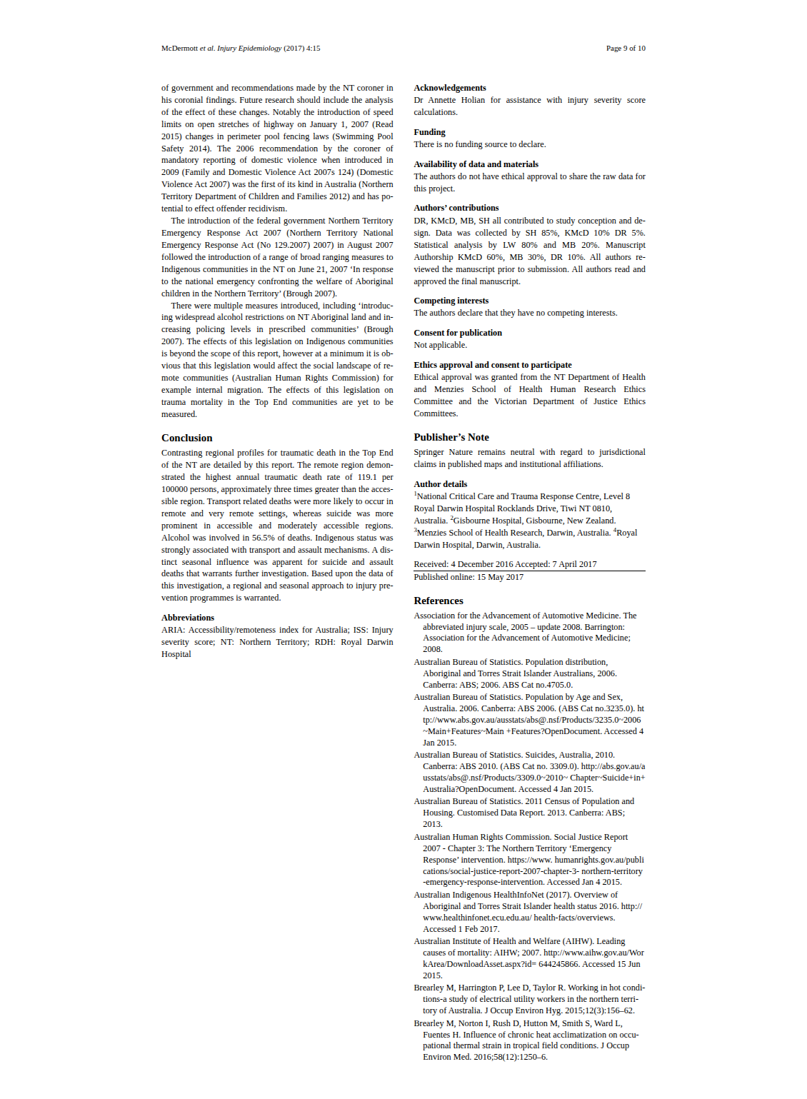McDermott et al. Injury Epidemiology (2017) 4:15
Page 9 of 10
of government and recommendations made by the NT coroner in his coronial findings. Future research should include the analysis of the effect of these changes. Notably the introduction of speed limits on open stretches of highway on January 1, 2007 (Read 2015) changes in perimeter pool fencing laws (Swimming Pool Safety 2014). The 2006 recommendation by the coroner of mandatory reporting of domestic violence when introduced in 2009 (Family and Domestic Violence Act 2007s 124) (Domestic Violence Act 2007) was the first of its kind in Australia (Northern Territory Department of Children and Families 2012) and has potential to effect offender recidivism.
The introduction of the federal government Northern Territory Emergency Response Act 2007 (Northern Territory National Emergency Response Act (No 129.2007) 2007) in August 2007 followed the introduction of a range of broad ranging measures to Indigenous communities in the NT on June 21, 2007 ‘In response to the national emergency confronting the welfare of Aboriginal children in the Northern Territory’ (Brough 2007).
There were multiple measures introduced, including ‘introducing widespread alcohol restrictions on NT Aboriginal land and increasing policing levels in prescribed communities’ (Brough 2007). The effects of this legislation on Indigenous communities is beyond the scope of this report, however at a minimum it is obvious that this legislation would affect the social landscape of remote communities (Australian Human Rights Commission) for example internal migration. The effects of this legislation on trauma mortality in the Top End communities are yet to be measured.
Conclusion
Contrasting regional profiles for traumatic death in the Top End of the NT are detailed by this report. The remote region demonstrated the highest annual traumatic death rate of 119.1 per 100000 persons, approximately three times greater than the accessible region. Transport related deaths were more likely to occur in remote and very remote settings, whereas suicide was more prominent in accessible and moderately accessible regions. Alcohol was involved in 56.5% of deaths. Indigenous status was strongly associated with transport and assault mechanisms. A distinct seasonal influence was apparent for suicide and assault deaths that warrants further investigation. Based upon the data of this investigation, a regional and seasonal approach to injury prevention programmes is warranted.
Abbreviations
ARIA: Accessibility/remoteness index for Australia; ISS: Injury severity score; NT: Northern Territory; RDH: Royal Darwin Hospital
Acknowledgements
Dr Annette Holian for assistance with injury severity score calculations.
Funding
There is no funding source to declare.
Availability of data and materials
The authors do not have ethical approval to share the raw data for this project.
Authors’ contributions
DR, KMcD, MB, SH all contributed to study conception and design. Data was collected by SH 85%, KMcD 10% DR 5%. Statistical analysis by LW 80% and MB 20%. Manuscript Authorship KMcD 60%, MB 30%, DR 10%. All authors reviewed the manuscript prior to submission. All authors read and approved the final manuscript.
Competing interests
The authors declare that they have no competing interests.
Consent for publication
Not applicable.
Ethics approval and consent to participate
Ethical approval was granted from the NT Department of Health and Menzies School of Health Human Research Ethics Committee and the Victorian Department of Justice Ethics Committees.
Publisher’s Note
Springer Nature remains neutral with regard to jurisdictional claims in published maps and institutional affiliations.
Author details
1National Critical Care and Trauma Response Centre, Level 8 Royal Darwin Hospital Rocklands Drive, Tiwi NT 0810, Australia. 2Gisbourne Hospital, Gisbourne, New Zealand. 3Menzies School of Health Research, Darwin, Australia. 4Royal Darwin Hospital, Darwin, Australia.
Received: 4 December 2016 Accepted: 7 April 2017
Published online: 15 May 2017
References
Association for the Advancement of Automotive Medicine. The abbreviated injury scale, 2005 – update 2008. Barrington: Association for the Advancement of Automotive Medicine; 2008.
Australian Bureau of Statistics. Population distribution, Aboriginal and Torres Strait Islander Australians, 2006. Canberra: ABS; 2006. ABS Cat no.4705.0.
Australian Bureau of Statistics. Population by Age and Sex, Australia. 2006. Canberra: ABS 2006. (ABS Cat no.3235.0). http://www.abs.gov.au/ausstats/abs@.nsf/Products/3235.0~2006~Main+Features~Main +Features?OpenDocument. Accessed 4 Jan 2015.
Australian Bureau of Statistics. Suicides, Australia, 2010. Canberra: ABS 2010. (ABS Cat no. 3309.0). http://abs.gov.au/ausstats/abs@.nsf/Products/3309.0~2010~ Chapter~Suicide+in+Australia?OpenDocument. Accessed 4 Jan 2015.
Australian Bureau of Statistics. 2011 Census of Population and Housing. Customised Data Report. 2013. Canberra: ABS; 2013.
Australian Human Rights Commission. Social Justice Report 2007 - Chapter 3: The Northern Territory ‘Emergency Response’ intervention. https://www. humanrights.gov.au/publications/social-justice-report-2007-chapter-3- northern-territory-emergency-response-intervention. Accessed Jan 4 2015.
Australian Indigenous HealthInfoNet (2017). Overview of Aboriginal and Torres Strait Islander health status 2016. http://www.healthinfonet.ecu.edu.au/ health-facts/overviews. Accessed 1 Feb 2017.
Australian Institute of Health and Welfare (AIHW). Leading causes of mortality: AIHW; 2007. http://www.aihw.gov.au/WorkArea/DownloadAsset.aspx?id= 644245866. Accessed 15 Jun 2015.
Brearley M, Harrington P, Lee D, Taylor R. Working in hot conditions-a study of electrical utility workers in the northern territory of Australia. J Occup Environ Hyg. 2015;12(3):156–62.
Brearley M, Norton I, Rush D, Hutton M, Smith S, Ward L, Fuentes H. Influence of chronic heat acclimatization on occupational thermal strain in tropical field conditions. J Occup Environ Med. 2016;58(12):1250–6.